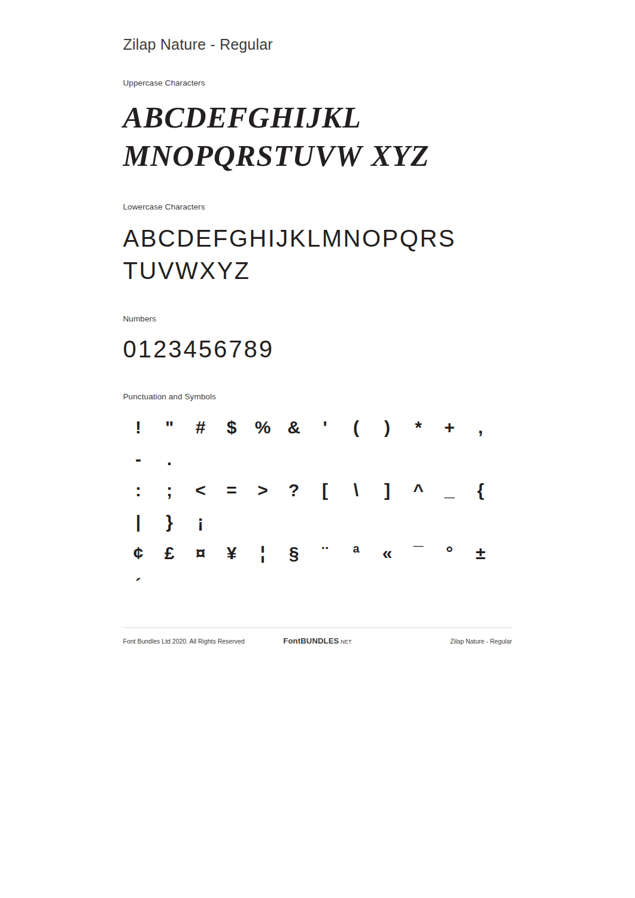Zilap Nature - Regular
Uppercase Characters
ABCDEFGHIJKL MNOPQRSTUVW XYZ
Lowercase Characters
ABCDEFGHIJKLMNOPQRS TUVWXYZ
Numbers
0123456789
Punctuation and Symbols
!"#$%&'()*+,-.
:;<=>?[\]^_{|}¡
¢£¤¥¦§¨ª«¯°±´
Font Bundles Ltd 2020. All Rights Reserved
FontBUNDLES.NET
Zilap Nature - Regular